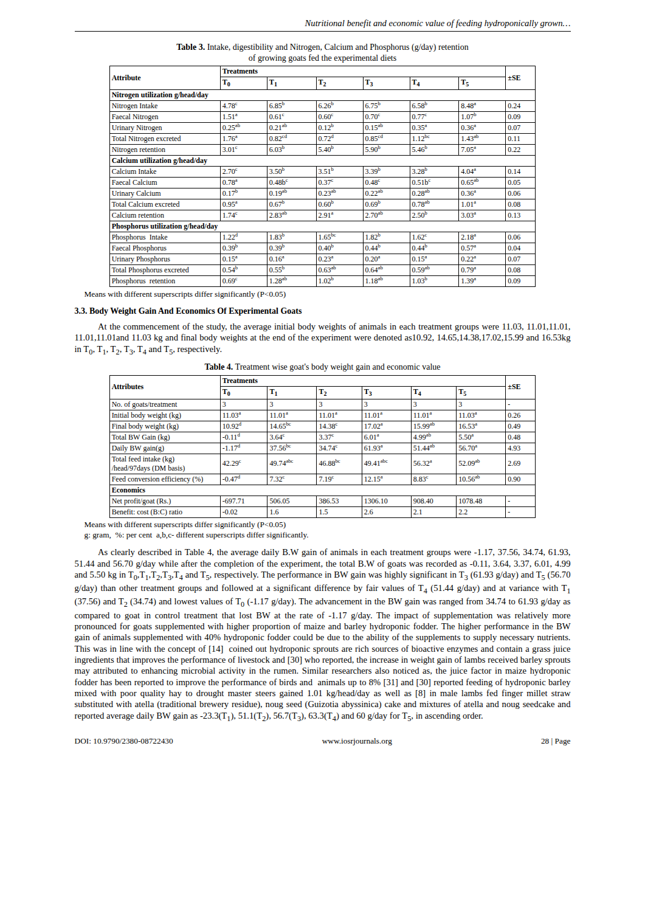Nutritional benefit and economic value of feeding hydroponically grown…
Table 3. Intake, digestibility and Nitrogen, Calcium and Phosphorus (g/day) retention
of growing goats fed the experimental diets
| Attribute | Treatments | ±SE |
| --- | --- | --- |
| T 0 | T 1 | T 2 | T 3 | T 4 | T 5 |
| Nitrogen utilization g/head/day |
| Nitrogen Intake | 4.78 c | 6.85 b | 6.26 b | 6.75 b | 6.58 b | 8.48 a | 0.24 |
| Faecal Nitrogen | 1.51 a | 0.61 c | 0.60 c | 0.70 c | 0.77 c | 1.07 b | 0.09 |
| Urinary Nitrogen | 0.25 ab | 0.21 ab | 0.12 b | 0.15 ab | 0.35 a | 0.36 a | 0.07 |
| Total Nitrogen excreted | 1.76 a | 0.82 cd | 0.72 d | 0.85 cd | 1.12 bc | 1.43 ab | 0.11 |
| Nitrogen retention | 3.01 c | 6.03 b | 5.40 b | 5.90 b | 5.46 b | 7.05 a | 0.22 |
| Calcium utilization g/head/day |
| Calcium Intake | 2.70 c | 3.50 b | 3.51 b | 3.39 b | 3.28 b | 4.04 a | 0.14 |
| Faecal Calcium | 0.78 a | 0.48b c | 0.37 c | 0.48 c | 0.51b c | 0.65 ab | 0.05 |
| Urinary Calcium | 0.17 b | 0.19 ab | 0.23 ab | 0.22 ab | 0.28 ab | 0.36 a | 0.06 |
| Total Calcium excreted | 0.95 a | 0.67 b | 0.60 b | 0.69 b | 0.78 ab | 1.01 a | 0.08 |
| Calcium retention | 1.74 c | 2.83 ab | 2.91 a | 2.70 ab | 2.50 b | 3.03 a | 0.13 |
| Phosphorus utilization g/head/day |
| Phosphorus Intake | 1.22 d | 1.83 b | 1.65 bc | 1.82 b | 1.62 c | 2.18 a | 0.06 |
| Faecal Phosphorus | 0.39 b | 0.39 b | 0.40 b | 0.44 b | 0.44 b | 0.57 a | 0.04 |
| Urinary Phosphorus | 0.15 a | 0.16 a | 0.23 a | 0.20 a | 0.15 a | 0.22 a | 0.07 |
| Total Phosphorus excreted | 0.54 b | 0.55 b | 0.63 ab | 0.64 ab | 0.59 ab | 0.79 a | 0.08 |
| Phosphorus retention | 0.69 c | 1.28 ab | 1.02 b | 1.18 ab | 1.03 b | 1.39 a | 0.09 |
Means with different superscripts differ significantly (P<0.05)
3.3. Body Weight Gain And Economics Of Experimental Goats
At the commencement of the study, the average initial body weights of animals in each treatment groups were 11.03, 11.01,11.01, 11.01,11.01and 11.03 kg and final body weights at the end of the experiment were denoted as10.92, 14.65,14.38,17.02,15.99 and 16.53kg in T0, T1, T2, T3, T4 and T5, respectively.
Table 4. Treatment wise goat's body weight gain and economic value
| Attributes | Treatments | ±SE |
| --- | --- | --- |
| T 0 | T 1 | T 2 | T 3 | T 4 | T 5 |
| No. of goats/treatment | 3 | 3 | 3 | 3 | 3 | 3 | - |
| Initial body weight (kg) | 11.03 a | 11.01 a | 11.01 a | 11.01 a | 11.01 a | 11.03 a | 0.26 |
| Final body weight (kg) | 10.92 d | 14.65 bc | 14.38 c | 17.02 a | 15.99 ab | 16.53 a | 0.49 |
| Total BW Gain (kg) | -0.11 d | 3.64 c | 3.37 c | 6.01 a | 4.99 ab | 5.50 a | 0.48 |
| Daily BW gain(g) | -1.17 d | 37.56 bc | 34.74 c | 61.93 a | 51.44 ab | 56.70 a | 4.93 |
| Total feed intake (kg) /head/97days (DM basis) | 42.29 c | 49.74 abc | 46.88 bc | 49.41 abc | 56.32 a | 52.09 ab | 2.69 |
| Feed conversion efficiency (%) | -0.47 d | 7.32 c | 7.19 c | 12.15 a | 8.83 c | 10.56 ab | 0.90 |
| Economics |
| Net profit/goat (Rs.) | -697.71 | 506.05 | 386.53 | 1306.10 | 908.40 | 1078.48 | - |
| Benefit: cost (B:C) ratio | -0.02 | 1.6 | 1.5 | 2.6 | 2.1 | 2.2 | - |
Means with different superscripts differ significantly (P<0.05)
g: gram, %: per cent a,b,c- different superscripts differ significantly.
As clearly described in Table 4, the average daily B.W gain of animals in each treatment groups were -1.17, 37.56, 34.74, 61.93, 51.44 and 56.70 g/day while after the completion of the experiment, the total B.W of goats was recorded as -0.11, 3.64, 3.37, 6.01, 4.99 and 5.50 kg in T0,T1,T2,T3,T4 and T5, respectively. The performance in BW gain was highly significant in T3 (61.93 g/day) and T5 (56.70 g/day) than other treatment groups and followed at a significant difference by fair values of T4 (51.44 g/day) and at variance with T1 (37.56) and T2 (34.74) and lowest values of T0 (-1.17 g/day). The advancement in the BW gain was ranged from 34.74 to 61.93 g/day as compared to goat in control treatment that lost BW at the rate of -1.17 g/day. The impact of supplementation was relatively more pronounced for goats supplemented with higher proportion of maize and barley hydroponic fodder. The higher performance in the BW gain of animals supplemented with 40% hydroponic fodder could be due to the ability of the supplements to supply necessary nutrients. This was in line with the concept of [14] coined out hydroponic sprouts are rich sources of bioactive enzymes and contain a grass juice ingredients that improves the performance of livestock and [30] who reported, the increase in weight gain of lambs received barley sprouts may attributed to enhancing microbial activity in the rumen. Similar researchers also noticed as, the juice factor in maize hydroponic fodder has been reported to improve the performance of birds and animals up to 8% [31] and [30] reported feeding of hydroponic barley mixed with poor quality hay to drought master steers gained 1.01 kg/head/day as well as [8] in male lambs fed finger millet straw substituted with atella (traditional brewery residue), noug seed (Guizotia abyssinica) cake and mixtures of atella and noug seedcake and reported average daily BW gain as -23.3(T1), 51.1(T2), 56.7(T3), 63.3(T4) and 60 g/day for T5, in ascending order.
DOI: 10.9790/2380-08722430
www.iosrjournals.org
28 | Page